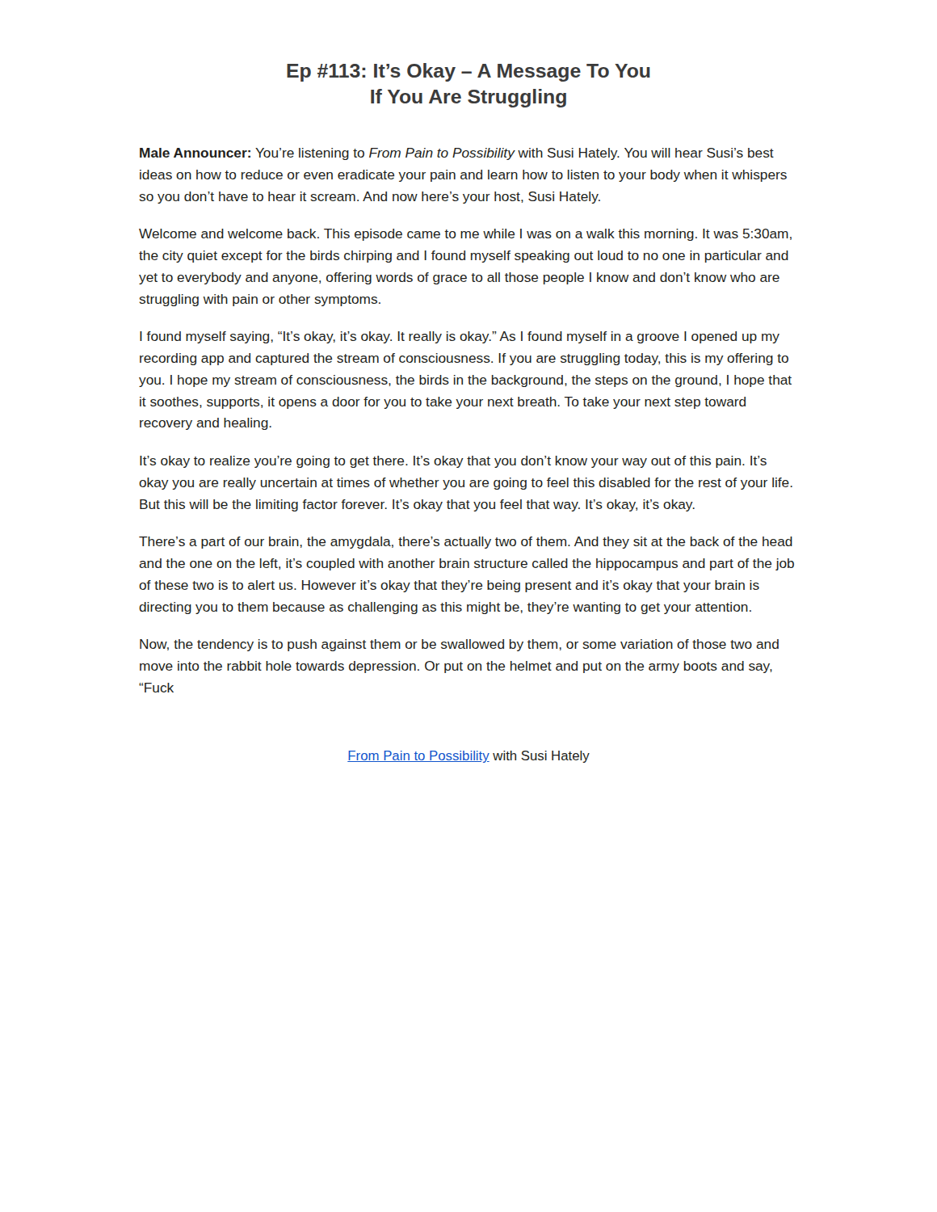Ep #113: It’s Okay – A Message To You
If You Are Struggling
Male Announcer: You’re listening to From Pain to Possibility with Susi Hately. You will hear Susi’s best ideas on how to reduce or even eradicate your pain and learn how to listen to your body when it whispers so you don’t have to hear it scream. And now here’s your host, Susi Hately.
Welcome and welcome back. This episode came to me while I was on a walk this morning. It was 5:30am, the city quiet except for the birds chirping and I found myself speaking out loud to no one in particular and yet to everybody and anyone, offering words of grace to all those people I know and don’t know who are struggling with pain or other symptoms.
I found myself saying, “It’s okay, it’s okay. It really is okay.” As I found myself in a groove I opened up my recording app and captured the stream of consciousness. If you are struggling today, this is my offering to you. I hope my stream of consciousness, the birds in the background, the steps on the ground, I hope that it soothes, supports, it opens a door for you to take your next breath. To take your next step toward recovery and healing.
It’s okay to realize you’re going to get there. It’s okay that you don’t know your way out of this pain. It’s okay you are really uncertain at times of whether you are going to feel this disabled for the rest of your life. But this will be the limiting factor forever. It’s okay that you feel that way. It’s okay, it’s okay.
There’s a part of our brain, the amygdala, there’s actually two of them. And they sit at the back of the head and the one on the left, it’s coupled with another brain structure called the hippocampus and part of the job of these two is to alert us. However it’s okay that they’re being present and it’s okay that your brain is directing you to them because as challenging as this might be, they’re wanting to get your attention.
Now, the tendency is to push against them or be swallowed by them, or some variation of those two and move into the rabbit hole towards depression. Or put on the helmet and put on the army boots and say, “Fuck
From Pain to Possibility with Susi Hately